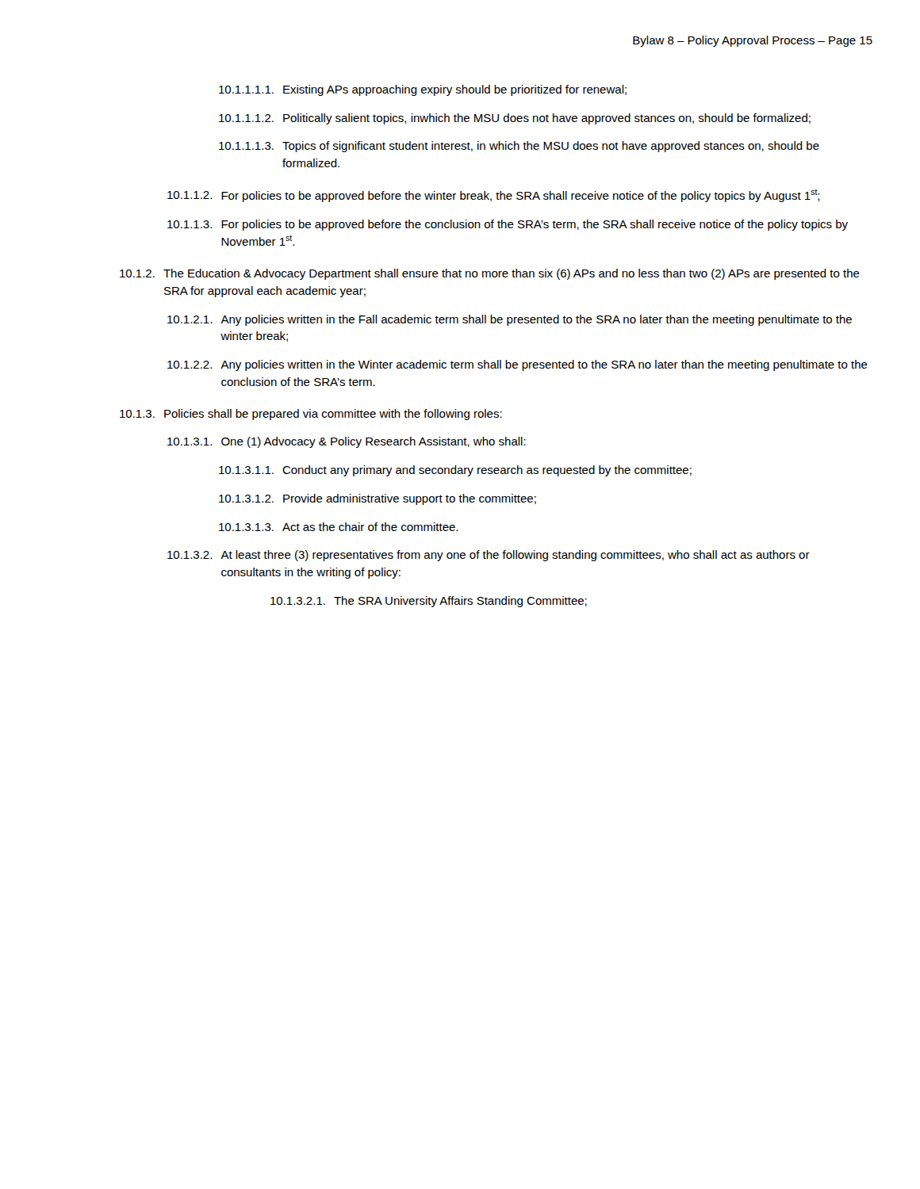Bylaw 8 – Policy Approval Process – Page 15
10.1.1.1.1. Existing APs approaching expiry should be prioritized for renewal;
10.1.1.1.2. Politically salient topics, inwhich the MSU does not have approved stances on, should be formalized;
10.1.1.1.3. Topics of significant student interest, in which the MSU does not have approved stances on, should be formalized.
10.1.1.2. For policies to be approved before the winter break, the SRA shall receive notice of the policy topics by August 1st;
10.1.1.3. For policies to be approved before the conclusion of the SRA’s term, the SRA shall receive notice of the policy topics by November 1st.
10.1.2. The Education & Advocacy Department shall ensure that no more than six (6) APs and no less than two (2) APs are presented to the SRA for approval each academic year;
10.1.2.1. Any policies written in the Fall academic term shall be presented to the SRA no later than the meeting penultimate to the winter break;
10.1.2.2. Any policies written in the Winter academic term shall be presented to the SRA no later than the meeting penultimate to the conclusion of the SRA’s term.
10.1.3. Policies shall be prepared via committee with the following roles:
10.1.3.1. One (1) Advocacy & Policy Research Assistant, who shall:
10.1.3.1.1. Conduct any primary and secondary research as requested by the committee;
10.1.3.1.2. Provide administrative support to the committee;
10.1.3.1.3. Act as the chair of the committee.
10.1.3.2. At least three (3) representatives from any one of the following standing committees, who shall act as authors or consultants in the writing of policy:
10.1.3.2.1. The SRA University Affairs Standing Committee;